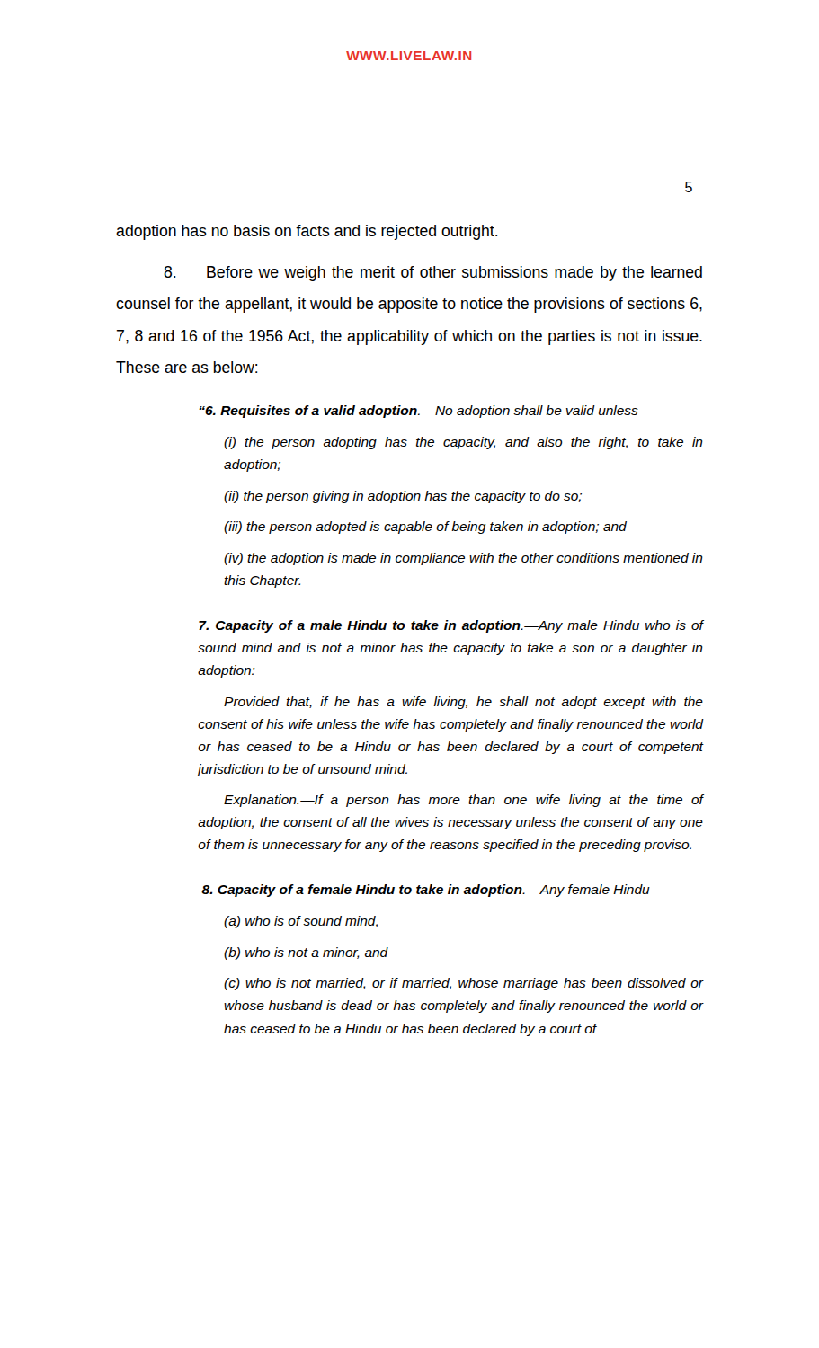WWW.LIVELAW.IN
5
adoption has no basis on facts and is rejected outright.
8. Before we weigh the merit of other submissions made by the learned counsel for the appellant, it would be apposite to notice the provisions of sections 6, 7, 8 and 16 of the 1956 Act, the applicability of which on the parties is not in issue. These are as below:
“6. Requisites of a valid adoption.—No adoption shall be valid unless—
(i) the person adopting has the capacity, and also the right, to take in adoption;
(ii) the person giving in adoption has the capacity to do so;
(iii) the person adopted is capable of being taken in adoption; and
(iv) the adoption is made in compliance with the other conditions mentioned in this Chapter.
7. Capacity of a male Hindu to take in adoption.—Any male Hindu who is of sound mind and is not a minor has the capacity to take a son or a daughter in adoption:
Provided that, if he has a wife living, he shall not adopt except with the consent of his wife unless the wife has completely and finally renounced the world or has ceased to be a Hindu or has been declared by a court of competent jurisdiction to be of unsound mind.
Explanation.—If a person has more than one wife living at the time of adoption, the consent of all the wives is necessary unless the consent of any one of them is unnecessary for any of the reasons specified in the preceding proviso.
8. Capacity of a female Hindu to take in adoption.—Any female Hindu—
(a) who is of sound mind,
(b) who is not a minor, and
(c) who is not married, or if married, whose marriage has been dissolved or whose husband is dead or has completely and finally renounced the world or has ceased to be a Hindu or has been declared by a court of